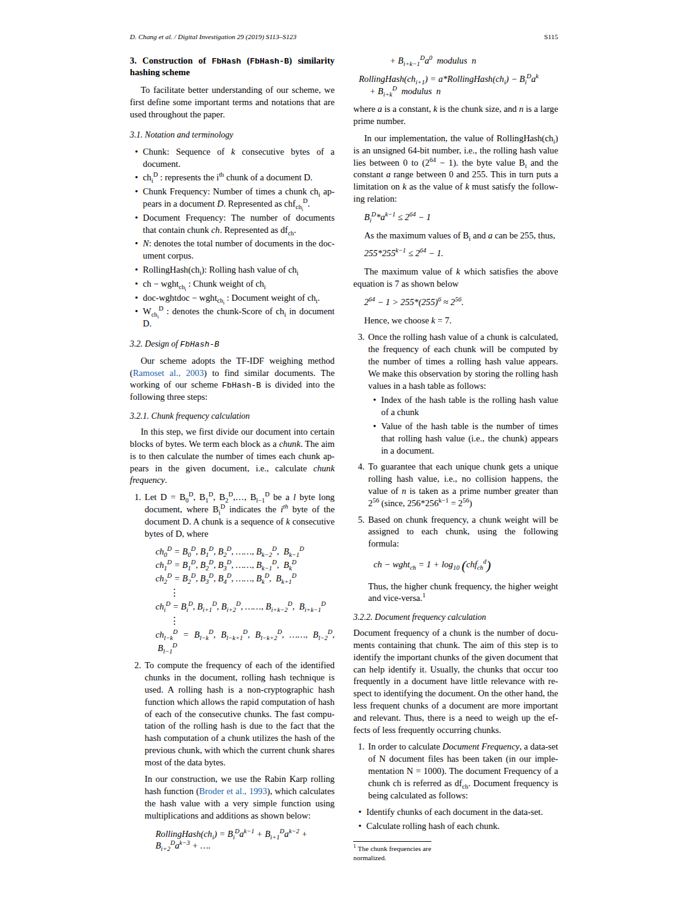D. Chang et al. / Digital Investigation 29 (2019) S113–S123 S115
3. Construction of FbHash (FbHash-B) similarity hashing scheme
To facilitate better understanding of our scheme, we first define some important terms and notations that are used throughout the paper.
3.1. Notation and terminology
Chunk: Sequence of k consecutive bytes of a document.
chiD : represents the ith chunk of a document D.
Chunk Frequency: Number of times a chunk chi appears in a document D. Represented as chfchiD.
Document Frequency: The number of documents that contain chunk ch. Represented as dfch.
N: denotes the total number of documents in the document corpus.
RollingHash(chi): Rolling hash value of chi
ch − wghtchi : Chunk weight of chi
doc-wghtdoc − wghtchi : Document weight of chi.
WchiD : denotes the chunk-Score of chi in document D.
3.2. Design of FbHash-B
Our scheme adopts the TF-IDF weighing method (Ramoset al., 2003) to find similar documents. The working of our scheme FbHash-B is divided into the following three steps:
3.2.1. Chunk frequency calculation
In this step, we first divide our document into certain blocks of bytes. We term each block as a chunk. The aim is to then calculate the number of times each chunk appears in the given document, i.e., calculate chunk frequency.
Let D = B0D, B1D, B2D,…, Bl−1D be a l byte long document, where BiD indicates the ith byte of the document D. A chunk is a sequence of k consecutive bytes of D, where
ch0D = B0D, B1D, B2D, ……, Bk−2D, Bk−1D
ch1D = B1D, B2D, B3D, ……, Bk−1D, BkD
ch2D = B2D, B3D, B4D, ……, BkD, Bk+1D ⋮ chiD = BiD, Bi+1D, Bi+2D, ……, Bi+k−2D, Bi+k−1D ⋮ chl−kD = Bl−kD, Bl−k+1D, Bl−k+2D, ……, Bl−2D, Bl−1D
To compute the frequency of each of the identified chunks in the document, rolling hash technique is used. A rolling hash is a non-cryptographic hash function which allows the rapid computation of hash of each of the consecutive chunks. The fast computation of the rolling hash is due to the fact that the hash computation of a chunk utilizes the hash of the previous chunk, with which the current chunk shares most of the data bytes.
In our construction, we use the Rabin Karp rolling hash function (Broder et al., 1993), which calculates the hash value with a very simple function using multiplications and additions as shown below:
RollingHash(chi) = BiDak−1 + Bi+1Dak−2 + Bi+2Dak−3 + ….
+ Bi+k−1Da0 modulus n
RollingHash(chi+1) = a*RollingHash(chi) − BiDak
+ Bi+kD modulus n
where a is a constant, k is the chunk size, and n is a large prime number.
In our implementation, the value of RollingHash(chi) is an unsigned 64-bit number, i.e., the rolling hash value lies between 0 to (264 − 1). the byte value Bi and the constant a range between 0 and 255. This in turn puts a limitation on k as the value of k must satisfy the following relation:
BiD*ak−1 ≤ 264 − 1
As the maximum values of Bi and a can be 255, thus,
255*255k−1 ≤ 264 − 1.
The maximum value of k which satisfies the above equation is 7 as shown below
264 − 1 > 255*(255)6 ≈ 256.
Hence, we choose k = 7.
Once the rolling hash value of a chunk is calculated, the frequency of each chunk will be computed by the number of times a rolling hash value appears. We make this observation by storing the rolling hash values in a hash table as follows:
Index of the hash table is the rolling hash value of a chunk
Value of the hash table is the number of times that rolling hash value (i.e., the chunk) appears in a document.
To guarantee that each unique chunk gets a unique rolling hash value, i.e., no collision happens, the value of n is taken as a prime number greater than 256 (since, 256*256k−1 = 256)
Based on chunk frequency, a chunk weight will be assigned to each chunk, using the following formula:
ch − wghtch = 1 + log10 (chfchd)
Thus, the higher chunk frequency, the higher weight and vice-versa.1
3.2.2. Document frequency calculation
Document frequency of a chunk is the number of documents containing that chunk. The aim of this step is to identify the important chunks of the given document that can help identify it. Usually, the chunks that occur too frequently in a document have little relevance with respect to identifying the document. On the other hand, the less frequent chunks of a document are more important and relevant. Thus, there is a need to weigh up the effects of less frequently occurring chunks.
In order to calculate Document Frequency, a data-set of N document files has been taken (in our implementation N = 1000). The document Frequency of a chunk ch is referred as dfch. Document frequency is being calculated as follows:
Identify chunks of each document in the data-set.
Calculate rolling hash of each chunk.
1 The chunk frequencies are normalized.